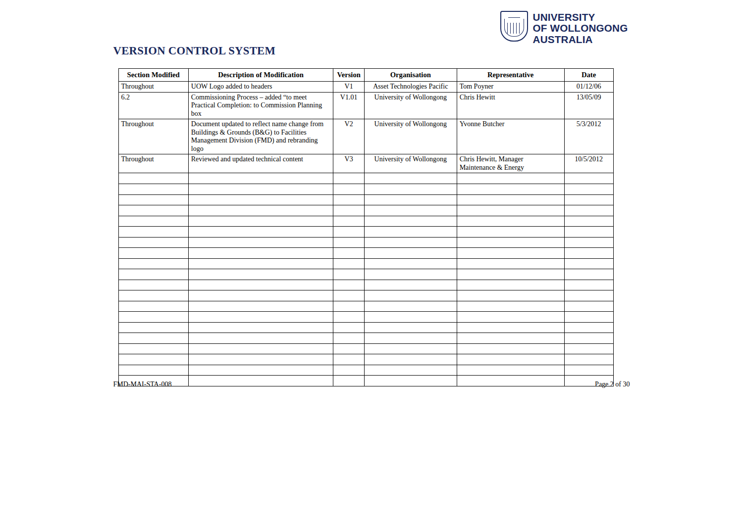UNIVERSITY
OF WOLLONGONG
AUSTRALIA
VERSION CONTROL SYSTEM
| Section Modified | Description of Modification | Version | Organisation | Representative | Date |
| --- | --- | --- | --- | --- | --- |
| Throughout | UOW Logo added to headers | V1 | Asset Technologies Pacific | Tom Poyner | 01/12/06 |
| 6.2 | Commissioning Process – added “to meet Practical Completion: to Commission Planning box | V1.01 | University of Wollongong | Chris Hewitt | 13/05/09 |
| Throughout | Document updated to reflect name change from Buildings & Grounds (B&G) to Facilities Management Division (FMD) and rebranding logo | V2 | University of Wollongong | Yvonne Butcher | 5/3/2012 |
| Throughout | Reviewed and updated technical content | V3 | University of Wollongong | Chris Hewitt, Manager Maintenance & Energy | 10/5/2012 |
FMD-MAI-STA-008 Page 2 of 30